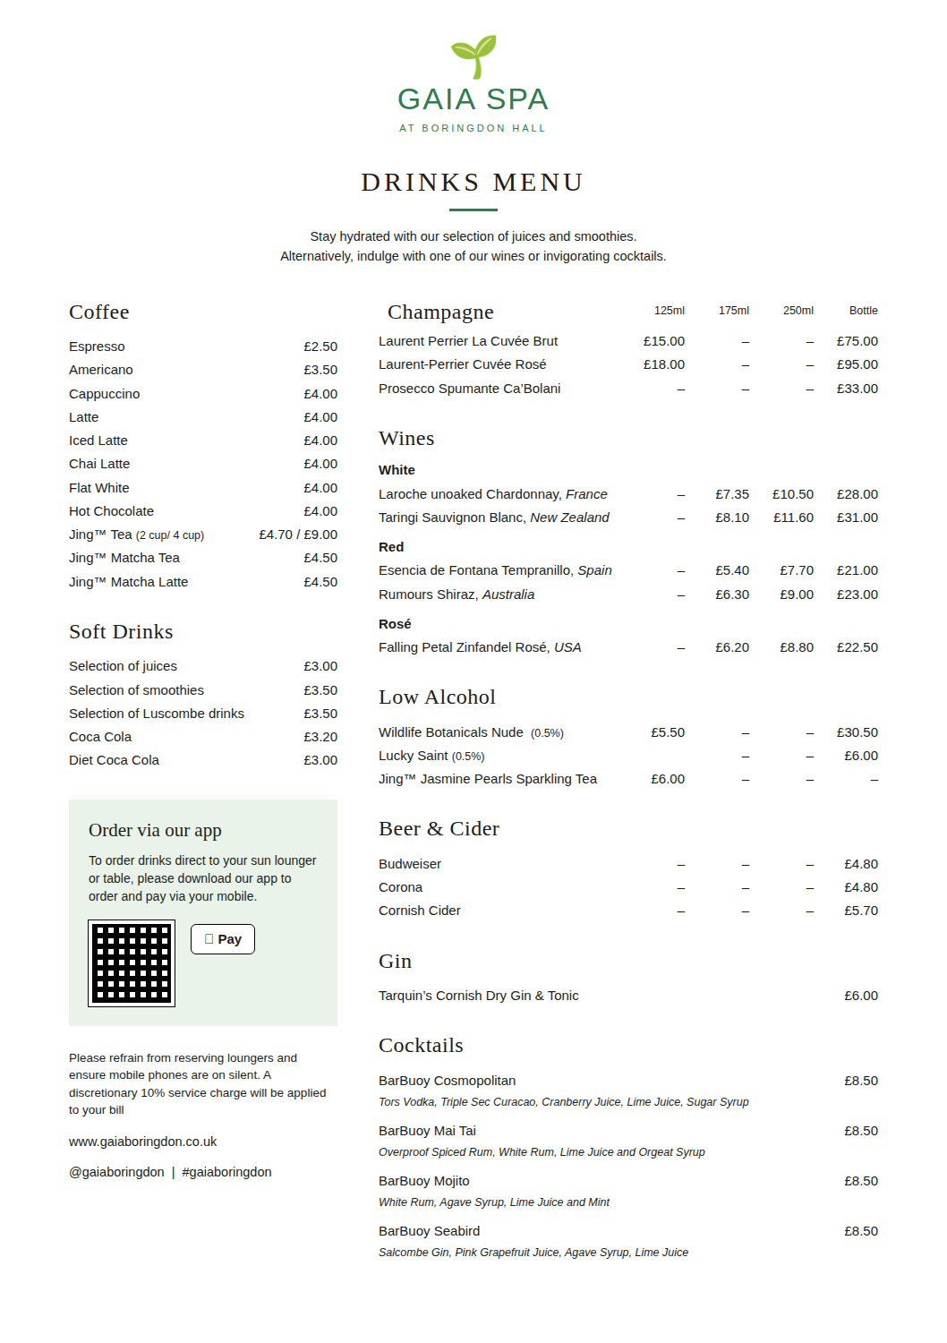🌱
GAIA SPA
at Boringdon Hall
Drinks Menu
Stay hydrated with our selection of juices and smoothies.
Alternatively, indulge with one of our wines or invigorating cocktails.
Coffee
| Espresso | £2.50 |
| Americano | £3.50 |
| Cappuccino | £4.00 |
| Latte | £4.00 |
| Iced Latte | £4.00 |
| Chai Latte | £4.00 |
| Flat White | £4.00 |
| Hot Chocolate | £4.00 |
| Jing™ Tea (2 cup/ 4 cup) | £4.70 / £9.00 |
| Jing™ Matcha Tea | £4.50 |
| Jing™ Matcha Latte | £4.50 |
Soft Drinks
| Selection of juices | £3.00 |
| Selection of smoothies | £3.50 |
| Selection of Luscombe drinks | £3.50 |
| Coca Cola | £3.20 |
| Diet Coca Cola | £3.00 |
Order via our app
To order drinks direct to your sun lounger or table, please download our app to order and pay via your mobile.
 Pay
Please refrain from reserving loungers and ensure mobile phones are on silent. A discretionary 10% service charge will be applied to your bill
www.gaiaboringdon.co.uk
@gaiaboringdon | #gaiaboringdon
| Champagne | 125ml | 175ml | 250ml | Bottle |
| --- | --- | --- | --- | --- |
| Laurent Perrier La Cuvée Brut | £15.00 | – | – | £75.00 |
| Laurent-Perrier Cuvée Rosé | £18.00 | – | – | £95.00 |
| Prosecco Spumante Ca’Bolani | – | – | – | £33.00 |
Wines
| White | | | | |
| Laroche unoaked Chardonnay, France | – | £7.35 | £10.50 | £28.00 |
| Taringi Sauvignon Blanc, New Zealand | – | £8.10 | £11.60 | £31.00 |
| Red | | | | |
| Esencia de Fontana Tempranillo, Spain | – | £5.40 | £7.70 | £21.00 |
| Rumours Shiraz, Australia | – | £6.30 | £9.00 | £23.00 |
| Rosé | | | | |
| Falling Petal Zinfandel Rosé, USA | – | £6.20 | £8.80 | £22.50 |
Low Alcohol
| Wildlife Botanicals Nude (0.5%) | £5.50 | – | – | £30.50 |
| Lucky Saint (0.5%) | | – | – | £6.00 |
| Jing™ Jasmine Pearls Sparkling Tea | £6.00 | – | – | – |
Beer & Cider
| Budweiser | – | – | – | £4.80 |
| Corona | – | – | – | £4.80 |
| Cornish Cider | – | – | – | £5.70 |
Gin
| Tarquin’s Cornish Dry Gin & Tonic | £6.00 |
Cocktails
| BarBuoy Cosmopolitan | £8.50 |
| Tors Vodka, Triple Sec Curacao, Cranberry Juice, Lime Juice, Sugar Syrup | |
| BarBuoy Mai Tai | £8.50 |
| Overproof Spiced Rum, White Rum, Lime Juice and Orgeat Syrup | |
| BarBuoy Mojito | £8.50 |
| White Rum, Agave Syrup, Lime Juice and Mint | |
| BarBuoy Seabird | £8.50 |
| Salcombe Gin, Pink Grapefruit Juice, Agave Syrup, Lime Juice | |